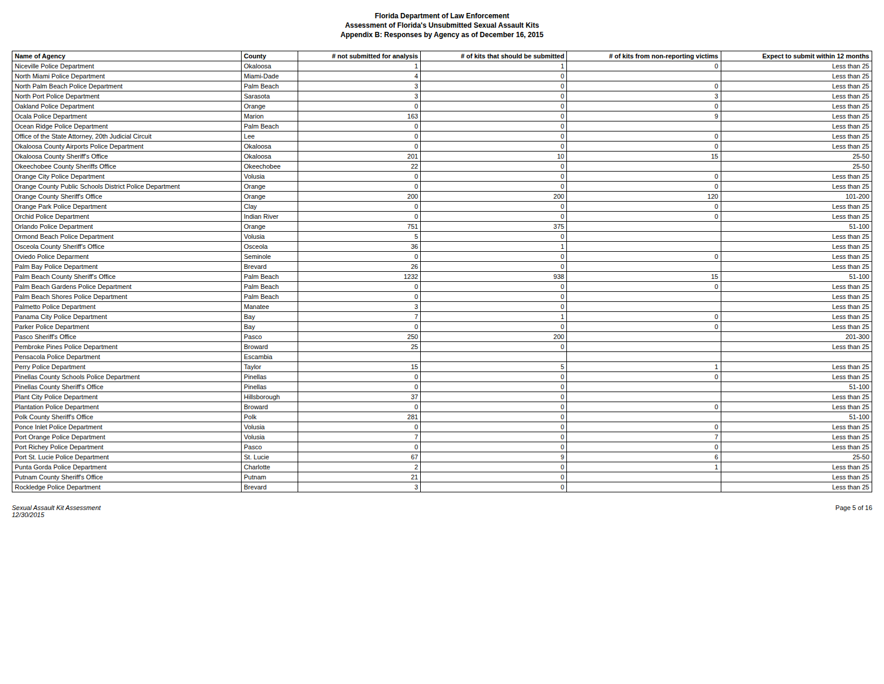Florida Department of Law Enforcement
Assessment of Florida's Unsubmitted Sexual Assault Kits
Appendix B: Responses by Agency as of December 16, 2015
| Name of Agency | County | # not submitted for analysis | # of kits that should be submitted | # of kits from non-reporting victims | Expect to submit within 12 months |
| --- | --- | --- | --- | --- | --- |
| Niceville Police Department | Okaloosa | 1 | 1 | 0 | Less than 25 |
| North Miami Police Department | Miami-Dade | 4 | 0 | | Less than 25 |
| North Palm Beach Police Department | Palm Beach | 3 | 0 | 0 | Less than 25 |
| North Port Police Department | Sarasota | 3 | 0 | 3 | Less than 25 |
| Oakland Police Department | Orange | 0 | 0 | 0 | Less than 25 |
| Ocala Police Department | Marion | 163 | 0 | 9 | Less than 25 |
| Ocean Ridge Police Department | Palm Beach | 0 | 0 | | Less than 25 |
| Office of the State Attorney, 20th Judicial Circuit | Lee | 0 | 0 | 0 | Less than 25 |
| Okaloosa County Airports Police Department | Okaloosa | 0 | 0 | 0 | Less than 25 |
| Okaloosa County Sheriff's Office | Okaloosa | 201 | 10 | 15 | 25-50 |
| Okeechobee County Sheriffs Office | Okeechobee | 22 | 0 | | 25-50 |
| Orange City Police Department | Volusia | 0 | 0 | 0 | Less than 25 |
| Orange County Public Schools District Police Department | Orange | 0 | 0 | 0 | Less than 25 |
| Orange County Sheriff's Office | Orange | 200 | 200 | 120 | 101-200 |
| Orange Park Police Department | Clay | 0 | 0 | 0 | Less than 25 |
| Orchid Police Department | Indian River | 0 | 0 | 0 | Less than 25 |
| Orlando Police Department | Orange | 751 | 375 | | 51-100 |
| Ormond Beach Police Department | Volusia | 5 | 0 | | Less than 25 |
| Osceola County Sheriff's Office | Osceola | 36 | 1 | | Less than 25 |
| Oviedo Police Deparment | Seminole | 0 | 0 | 0 | Less than 25 |
| Palm Bay Police Department | Brevard | 26 | 0 | | Less than 25 |
| Palm Beach County Sheriff's Office | Palm Beach | 1232 | 938 | 15 | 51-100 |
| Palm Beach Gardens Police Department | Palm Beach | 0 | 0 | 0 | Less than 25 |
| Palm Beach Shores Police Department | Palm Beach | 0 | 0 | | Less than 25 |
| Palmetto Police Department | Manatee | 3 | 0 | | Less than 25 |
| Panama City Police Department | Bay | 7 | 1 | 0 | Less than 25 |
| Parker Police Department | Bay | 0 | 0 | 0 | Less than 25 |
| Pasco Sheriff's Office | Pasco | 250 | 200 | | 201-300 |
| Pembroke Pines Police Department | Broward | 25 | 0 | | Less than 25 |
| Pensacola Police Department | Escambia | | | | |
| Perry Police Department | Taylor | 15 | 5 | 1 | Less than 25 |
| Pinellas County Schools Police Department | Pinellas | 0 | 0 | 0 | Less than 25 |
| Pinellas County Sheriff's Office | Pinellas | 0 | 0 | | 51-100 |
| Plant City Police Department | Hillsborough | 37 | 0 | | Less than 25 |
| Plantation Police Department | Broward | 0 | 0 | 0 | Less than 25 |
| Polk County Sheriff's Office | Polk | 281 | 0 | | 51-100 |
| Ponce Inlet Police Department | Volusia | 0 | 0 | 0 | Less than 25 |
| Port Orange Police Department | Volusia | 7 | 0 | 7 | Less than 25 |
| Port Richey Police Department | Pasco | 0 | 0 | 0 | Less than 25 |
| Port St. Lucie Police Department | St. Lucie | 67 | 9 | 6 | 25-50 |
| Punta Gorda Police Department | Charlotte | 2 | 0 | 1 | Less than 25 |
| Putnam County Sheriff's Office | Putnam | 21 | 0 | | Less than 25 |
| Rockledge Police Department | Brevard | 3 | 0 | | Less than 25 |
Sexual Assault Kit Assessment
12/30/2015
Page 5 of 16